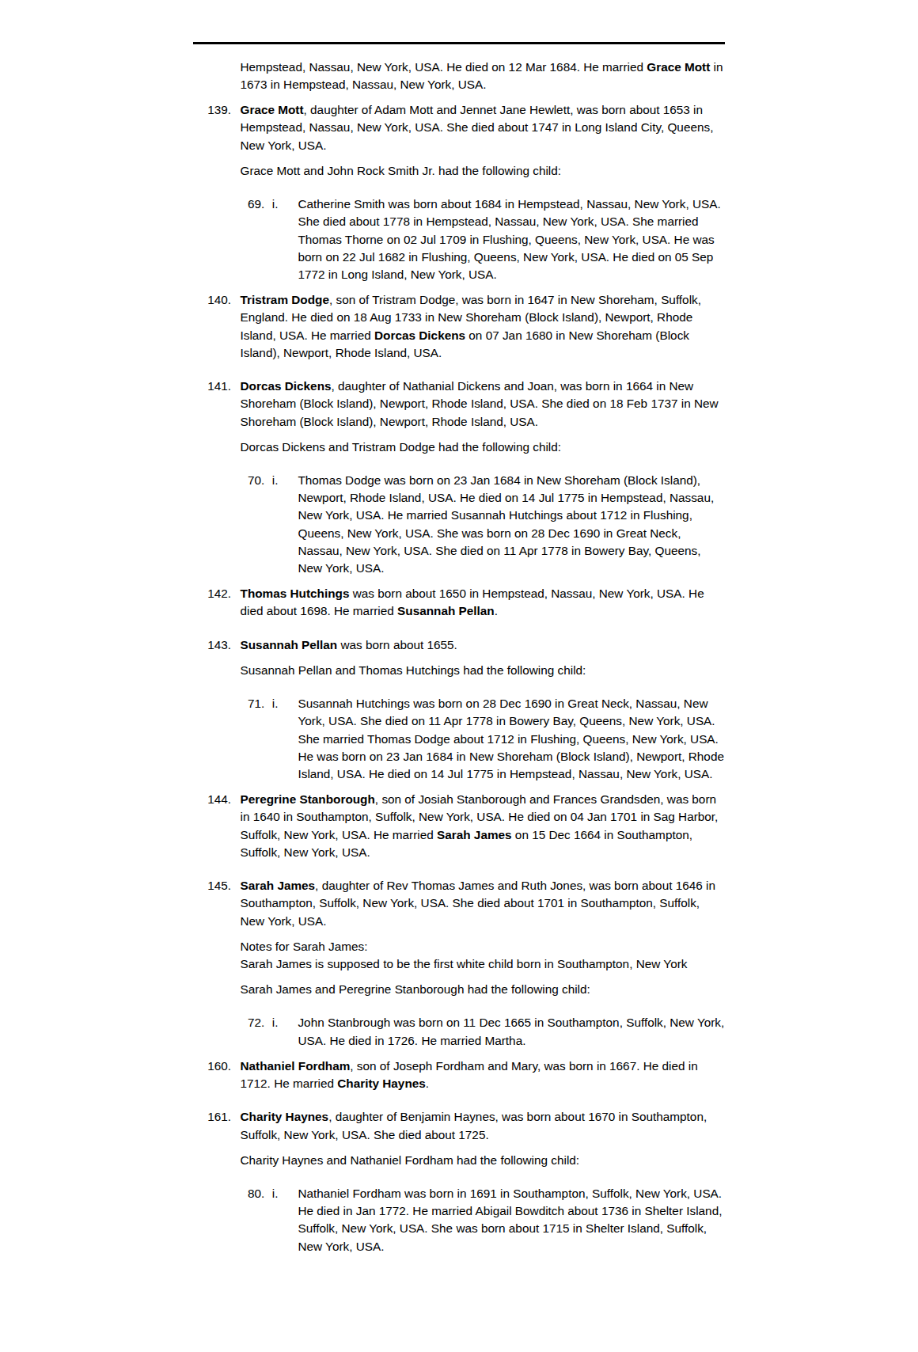Hempstead, Nassau, New York, USA. He died on 12 Mar 1684. He married Grace Mott in 1673 in Hempstead, Nassau, New York, USA.
139.
Grace Mott, daughter of Adam Mott and Jennet Jane Hewlett, was born about 1653 in Hempstead, Nassau, New York, USA. She died about 1747 in Long Island City, Queens, New York, USA.
Grace Mott and John Rock Smith Jr. had the following child:
69.
i.
Catherine Smith was born about 1684 in Hempstead, Nassau, New York, USA. She died about 1778 in Hempstead, Nassau, New York, USA. She married Thomas Thorne on 02 Jul 1709 in Flushing, Queens, New York, USA. He was born on 22 Jul 1682 in Flushing, Queens, New York, USA. He died on 05 Sep 1772 in Long Island, New York, USA.
140.
Tristram Dodge, son of Tristram Dodge, was born in 1647 in New Shoreham, Suffolk, England. He died on 18 Aug 1733 in New Shoreham (Block Island), Newport, Rhode Island, USA. He married Dorcas Dickens on 07 Jan 1680 in New Shoreham (Block Island), Newport, Rhode Island, USA.
141.
Dorcas Dickens, daughter of Nathanial Dickens and Joan, was born in 1664 in New Shoreham (Block Island), Newport, Rhode Island, USA. She died on 18 Feb 1737 in New Shoreham (Block Island), Newport, Rhode Island, USA.
Dorcas Dickens and Tristram Dodge had the following child:
70.
i.
Thomas Dodge was born on 23 Jan 1684 in New Shoreham (Block Island), Newport, Rhode Island, USA. He died on 14 Jul 1775 in Hempstead, Nassau, New York, USA. He married Susannah Hutchings about 1712 in Flushing, Queens, New York, USA. She was born on 28 Dec 1690 in Great Neck, Nassau, New York, USA. She died on 11 Apr 1778 in Bowery Bay, Queens, New York, USA.
142.
Thomas Hutchings was born about 1650 in Hempstead, Nassau, New York, USA. He died about 1698. He married Susannah Pellan.
143.
Susannah Pellan was born about 1655.
Susannah Pellan and Thomas Hutchings had the following child:
71.
i.
Susannah Hutchings was born on 28 Dec 1690 in Great Neck, Nassau, New York, USA. She died on 11 Apr 1778 in Bowery Bay, Queens, New York, USA. She married Thomas Dodge about 1712 in Flushing, Queens, New York, USA. He was born on 23 Jan 1684 in New Shoreham (Block Island), Newport, Rhode Island, USA. He died on 14 Jul 1775 in Hempstead, Nassau, New York, USA.
144.
Peregrine Stanborough, son of Josiah Stanborough and Frances Grandsden, was born in 1640 in Southampton, Suffolk, New York, USA. He died on 04 Jan 1701 in Sag Harbor, Suffolk, New York, USA. He married Sarah James on 15 Dec 1664 in Southampton, Suffolk, New York, USA.
145.
Sarah James, daughter of Rev Thomas James and Ruth Jones, was born about 1646 in Southampton, Suffolk, New York, USA. She died about 1701 in Southampton, Suffolk, New York, USA.
Notes for Sarah James:
Sarah James is supposed to be the first white child born in Southampton, New York
Sarah James and Peregrine Stanborough had the following child:
72.
i.
John Stanbrough was born on 11 Dec 1665 in Southampton, Suffolk, New York, USA. He died in 1726. He married Martha.
160.
Nathaniel Fordham, son of Joseph Fordham and Mary, was born in 1667. He died in 1712. He married Charity Haynes.
161.
Charity Haynes, daughter of Benjamin Haynes, was born about 1670 in Southampton, Suffolk, New York, USA. She died about 1725.
Charity Haynes and Nathaniel Fordham had the following child:
80.
i.
Nathaniel Fordham was born in 1691 in Southampton, Suffolk, New York, USA. He died in Jan 1772. He married Abigail Bowditch about 1736 in Shelter Island, Suffolk, New York, USA. She was born about 1715 in Shelter Island, Suffolk, New York, USA.